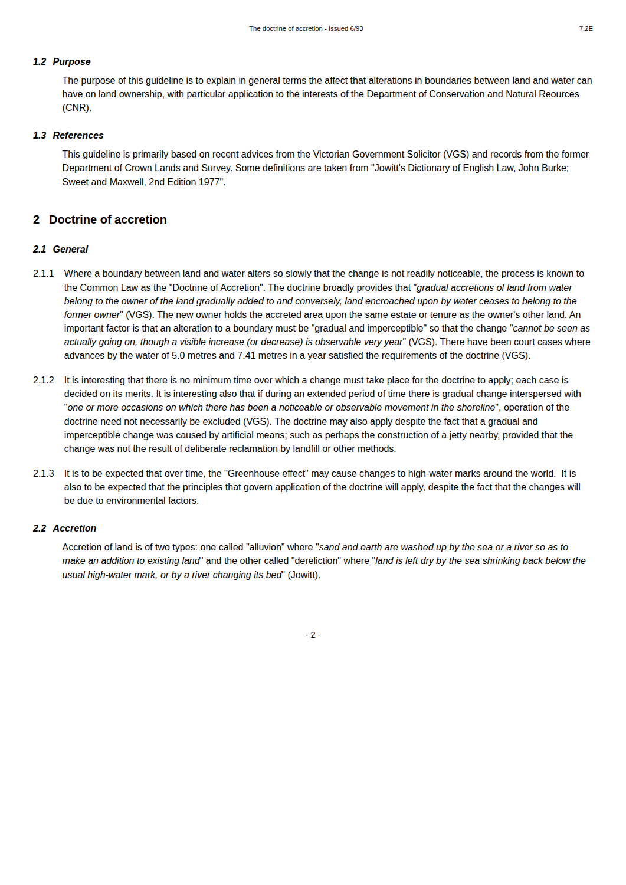The doctrine of accretion - Issued 6/93 7.2E
1.2 Purpose
The purpose of this guideline is to explain in general terms the affect that alterations in boundaries between land and water can have on land ownership, with particular application to the interests of the Department of Conservation and Natural Reources (CNR).
1.3 References
This guideline is primarily based on recent advices from the Victorian Government Solicitor (VGS) and records from the former Department of Crown Lands and Survey. Some definitions are taken from "Jowitt's Dictionary of English Law, John Burke; Sweet and Maxwell, 2nd Edition 1977".
2 Doctrine of accretion
2.1 General
2.1.1
Where a boundary between land and water alters so slowly that the change is not readily noticeable, the process is known to the Common Law as the "Doctrine of Accretion". The doctrine broadly provides that "gradual accretions of land from water belong to the owner of the land gradually added to and conversely, land encroached upon by water ceases to belong to the former owner" (VGS). The new owner holds the accreted area upon the same estate or tenure as the owner's other land. An important factor is that an alteration to a boundary must be "gradual and imperceptible" so that the change "cannot be seen as actually going on, though a visible increase (or decrease) is observable very year" (VGS). There have been court cases where advances by the water of 5.0 metres and 7.41 metres in a year satisfied the requirements of the doctrine (VGS).
2.1.2
It is interesting that there is no minimum time over which a change must take place for the doctrine to apply; each case is decided on its merits. It is interesting also that if during an extended period of time there is gradual change interspersed with "one or more occasions on which there has been a noticeable or observable movement in the shoreline", operation of the doctrine need not necessarily be excluded (VGS). The doctrine may also apply despite the fact that a gradual and imperceptible change was caused by artificial means; such as perhaps the construction of a jetty nearby, provided that the change was not the result of deliberate reclamation by landfill or other methods.
2.1.3
It is to be expected that over time, the "Greenhouse effect" may cause changes to high-water marks around the world. It is also to be expected that the principles that govern application of the doctrine will apply, despite the fact that the changes will be due to environmental factors.
2.2 Accretion
Accretion of land is of two types: one called "alluvion" where "sand and earth are washed up by the sea or a river so as to make an addition to existing land" and the other called "dereliction" where "land is left dry by the sea shrinking back below the usual high-water mark, or by a river changing its bed" (Jowitt).
- 2 -